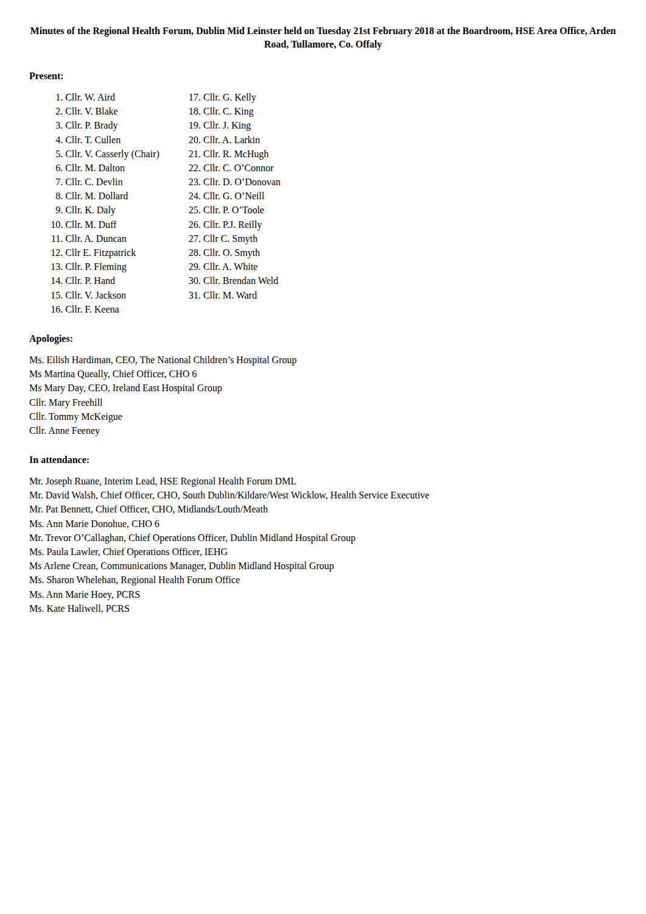Minutes of the Regional Health Forum, Dublin Mid Leinster held on Tuesday 21st February 2018 at the Boardroom, HSE Area Office, Arden Road, Tullamore, Co. Offaly
Present:
Cllr. W. Aird
Cllr. V. Blake
Cllr. P. Brady
Cllr. T. Cullen
Cllr. V. Casserly (Chair)
Cllr. M. Dalton
Cllr. C. Devlin
Cllr. M. Dollard
Cllr. K. Daly
Cllr. M. Duff
Cllr. A. Duncan
Cllr E. Fitzpatrick
Cllr. P. Fleming
Cllr. P. Hand
Cllr. V. Jackson
Cllr. F. Keena
17. Cllr. G. Kelly
18. Cllr. C. King
19. Cllr. J. King
20. Cllr. A. Larkin
21. Cllr. R. McHugh
22. Cllr. C. O’Connor
23. Cllr. D. O’Donovan
24. Cllr. G. O’Neill
25. Cllr. P. O’Toole
26. Cllr. P.J. Reilly
27. Cllr C. Smyth
28. Cllr. O. Smyth
29. Cllr. A. White
30. Cllr. Brendan Weld
31. Cllr. M. Ward
Apologies:
Ms. Eilish Hardiman, CEO, The National Children’s Hospital Group
Ms Martina Queally, Chief Officer, CHO 6
Ms Mary Day, CEO, Ireland East Hospital Group
Cllr. Mary Freehill
Cllr. Tommy McKeigue
Cllr. Anne Feeney
In attendance:
Mr. Joseph Ruane, Interim Lead, HSE Regional Health Forum DML
Mr. David Walsh, Chief Officer, CHO, South Dublin/Kildare/West Wicklow, Health Service Executive
Mr. Pat Bennett, Chief Officer, CHO, Midlands/Louth/Meath
Ms. Ann Marie Donohue, CHO 6
Mr. Trevor O’Callaghan, Chief Operations Officer, Dublin Midland Hospital Group
Ms. Paula Lawler, Chief Operations Officer, IEHG
Ms Arlene Crean, Communications Manager, Dublin Midland Hospital Group
Ms. Sharon Whelehan, Regional Health Forum Office
Ms. Ann Marie Hoey, PCRS
Ms. Kate Haliwell, PCRS